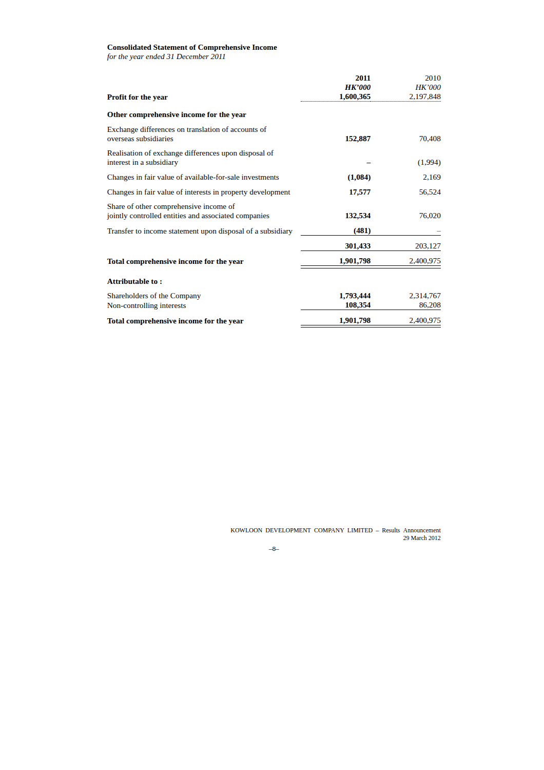Consolidated Statement of Comprehensive Income
for the year ended 31 December 2011
| | 2011 | 2010 |
| | HK’000 | HK’000 |
| Profit for the year | 1,600,365 | 2,197,848 |
| Other comprehensive income for the year | | |
| Exchange differences on translation of accounts of | | |
| overseas subsidiaries | 152,887 | 70,408 |
| Realisation of exchange differences upon disposal of | | |
| interest in a subsidiary | – | (1,994) |
| Changes in fair value of available-for-sale investments | (1,084) | 2,169 |
| Changes in fair value of interests in property development | 17,577 | 56,524 |
| Share of other comprehensive income of | | |
| jointly controlled entities and associated companies | 132,534 | 76,020 |
| Transfer to income statement upon disposal of a subsidiary | (481) | – |
| | 301,433 | 203,127 |
| Total comprehensive income for the year | 1,901,798 | 2,400,975 |
| Attributable to : | | |
| Shareholders of the Company | 1,793,444 | 2,314,767 |
| Non-controlling interests | 108,354 | 86,208 |
| Total comprehensive income for the year | 1,901,798 | 2,400,975 |
KOWLOON DEVELOPMENT COMPANY LIMITED – Results Announcement
29 March 2012
–8–